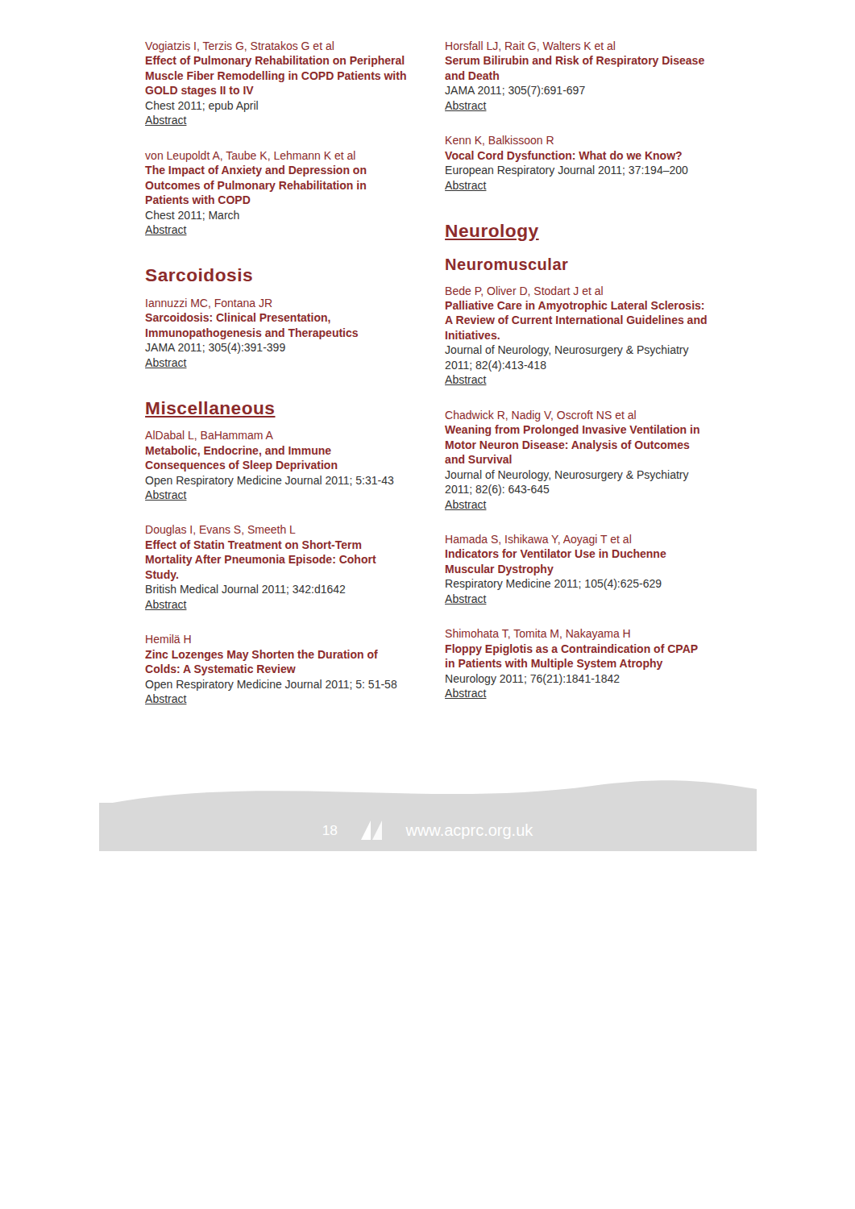Vogiatzis I, Terzis G, Stratakos G et al
Effect of Pulmonary Rehabilitation on Peripheral Muscle Fiber Remodelling in COPD Patients with GOLD stages II to IV
Chest 2011; epub April
Abstract
von Leupoldt A, Taube K, Lehmann K et al
The Impact of Anxiety and Depression on Outcomes of Pulmonary Rehabilitation in Patients with COPD
Chest 2011; March
Abstract
Sarcoidosis
Iannuzzi MC, Fontana JR
Sarcoidosis: Clinical Presentation, Immunopathogenesis and Therapeutics
JAMA 2011; 305(4):391-399
Abstract
Miscellaneous
AlDabal L, BaHammam A
Metabolic, Endocrine, and Immune Consequences of Sleep Deprivation
Open Respiratory Medicine Journal 2011; 5:31-43
Abstract
Douglas I, Evans S, Smeeth L
Effect of Statin Treatment on Short-Term Mortality After Pneumonia Episode: Cohort Study.
British Medical Journal 2011; 342:d1642
Abstract
Hemilä H
Zinc Lozenges May Shorten the Duration of Colds: A Systematic Review
Open Respiratory Medicine Journal 2011; 5: 51-58
Abstract
Horsfall LJ, Rait G, Walters K et al
Serum Bilirubin and Risk of Respiratory Disease and Death
JAMA 2011; 305(7):691-697
Abstract
Kenn K, Balkissoon R
Vocal Cord Dysfunction: What do we Know?
European Respiratory Journal 2011; 37:194–200
Abstract
Neurology
Neuromuscular
Bede P, Oliver D, Stodart J et al
Palliative Care in Amyotrophic Lateral Sclerosis: A Review of Current International Guidelines and Initiatives.
Journal of Neurology, Neurosurgery & Psychiatry 2011; 82(4):413-418
Abstract
Chadwick R, Nadig V, Oscroft NS et al
Weaning from Prolonged Invasive Ventilation in Motor Neuron Disease: Analysis of Outcomes and Survival
Journal of Neurology, Neurosurgery & Psychiatry 2011; 82(6): 643-645
Abstract
Hamada S, Ishikawa Y, Aoyagi T et al
Indicators for Ventilator Use in Duchenne Muscular Dystrophy
Respiratory Medicine 2011; 105(4):625-629
Abstract
Shimohata T, Tomita M, Nakayama H
Floppy Epiglotis as a Contraindication of CPAP in Patients with Multiple System Atrophy
Neurology 2011; 76(21):1841-1842
Abstract
18 www.acprc.org.uk